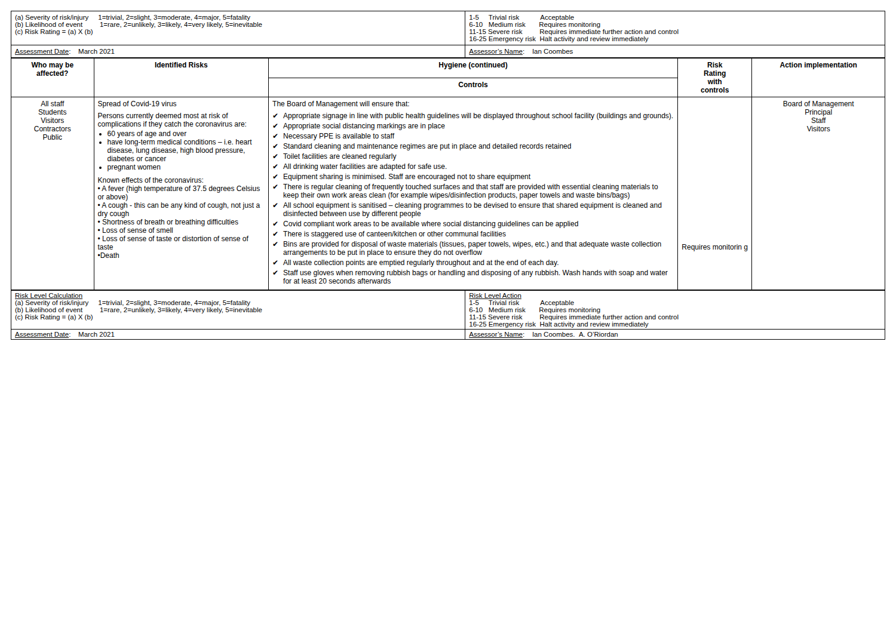| (a) Severity of risk/injury 1=trivial, 2=slight, 3=moderate, 4=major, 5=fatality (b) Likelihood of event 1=rare, 2=unlikely, 3=likely, 4=very likely, 5=inevitable (c) Risk Rating = (a) X (b) | 1-5 Trivial risk Acceptable 6-10 Medium risk Requires monitoring 11-15 Severe risk Requires immediate further action and control 16-25 Emergency risk Halt activity and review immediately |
| Assessment Date : March 2021 | Assessor’s Name : Ian Coombes |
| Who may be affected? | Identified Risks | Hygiene (continued) | Risk Rating with controls | Action implementation |
| Controls |
| All staff Students Visitors Contractors Public | Spread of Covid-19 virus Persons currently deemed most at risk of complications if they catch the coronavirus are: 60 years of age and over have long-term medical conditions – i.e. heart disease, lung disease, high blood pressure, diabetes or cancer pregnant women Known effects of the coronavirus: • A fever (high temperature of 37.5 degrees Celsius or above) • A cough - this can be any kind of cough, not just a dry cough • Shortness of breath or breathing difficulties • Loss of sense of smell • Loss of sense of taste or distortion of sense of taste •Death | The Board of Management will ensure that: Appropriate signage in line with public health guidelines will be displayed throughout school facility (buildings and grounds). Appropriate social distancing markings are in place Necessary PPE is available to staff Standard cleaning and maintenance regimes are put in place and detailed records retained Toilet facilities are cleaned regularly All drinking water facilities are adapted for safe use. Equipment sharing is minimised. Staff are encouraged not to share equipment There is regular cleaning of frequently touched surfaces and that staff are provided with essential cleaning materials to keep their own work areas clean (for example wipes/disinfection products, paper towels and waste bins/bags) All school equipment is sanitised – cleaning programmes to be devised to ensure that shared equipment is cleaned and disinfected between use by different people Covid compliant work areas to be available where social distancing guidelines can be applied There is staggered use of canteen/kitchen or other communal facilities Bins are provided for disposal of waste materials (tissues, paper towels, wipes, etc.) and that adequate waste collection arrangements to be put in place to ensure they do not overflow All waste collection points are emptied regularly throughout and at the end of each day. Staff use gloves when removing rubbish bags or handling and disposing of any rubbish. Wash hands with soap and water for at least 20 seconds afterwards | Requires monitorin g | Board of Management Principal Staff Visitors |
| Risk Level Calculation (a) Severity of risk/injury 1=trivial, 2=slight, 3=moderate, 4=major, 5=fatality (b) Likelihood of event 1=rare, 2=unlikely, 3=likely, 4=very likely, 5=inevitable (c) Risk Rating = (a) X (b) | Risk Level Action 1-5 Trivial risk Acceptable 6-10 Medium risk Requires monitoring 11-15 Severe risk Requires immediate further action and control 16-25 Emergency risk Halt activity and review immediately |
| Assessment Date : March 2021 | Assessor’s Name : Ian Coombes. A. O’Riordan |